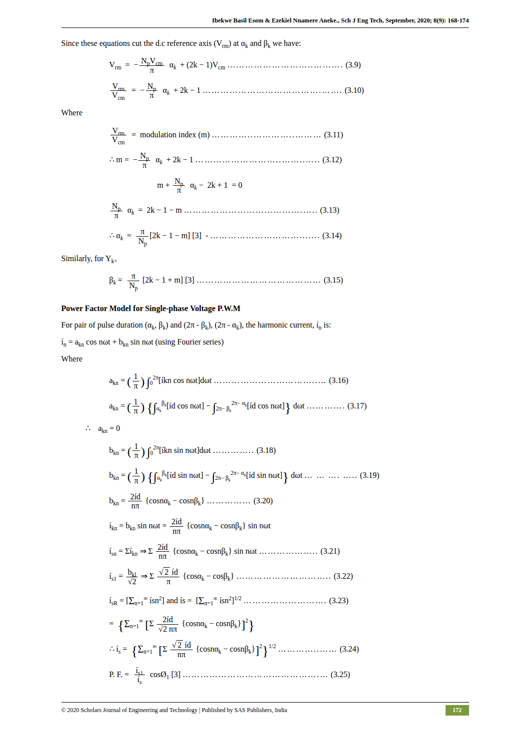Ibekwe Basil Esom & Ezekiel Nnamere Aneke., Sch J Eng Tech, September, 2020; 8(9): 168-174
Since these equations cut the d.c reference axis (Vrm) at αk and βk we have:
Vrm = −NpVcm π αk + (2k − 1)Vcm ………………………..………. (3.9)
Vrm Vcm = −Np π αk + 2k − 1 ………………………………….……. (3.10)
Where
Vrm Vcm = modulation index (m) …………..…………..……… (3.11)
∴ m = −Np π αk + 2k − 1 ………………………..……..….. (3.12)
m + Np π αk − 2k + 1 = 0
Np π αk = 2k − 1 − m ………………………………….….. (3.13)
∴ αk = πNp[2k − 1 − m] [3] - …………………………....... (3.14)
Similarly, for Yk+
βk = πNp [2k − 1 + m] [3] …………………………………… (3.15)
Power Factor Model for Single-phase Voltage P.W.M
For pair of pulse duration (αk, βk) and (2π - βk), (2π - αk), the harmonic current, ín is:
ín = akn cos nωt + bkn sin nωt (using Fourier series)
Where
akn = (1 π) ∫02π[íkn cos nωt]dωt ……………………………..… (3.16)
akn = (1 π) {∫αkβk[íd cos nωt] − ∫2π− βk2π− αk[íd cos nωt]} dωt …………. (3.17)
∴ akn = 0
bkn = (1 π) ∫02π[íkn sin nωt]dωt ………….. (3.18)
bkn = (1 π) {∫αkβk[íd sin nωt] − ∫2π− βk2π− αk[íd sin nωt]} dωt … … …. ….. (3.19)
bkn = 2íd nπ {cosnαk − cosnβk} …………… (3.20)
íkn = bkn sin nωt = 2íd nπ {cosnαk − cosnβk} sin nωt
ísn = Σíkn ⇒ Σ 2íd nπ {cosnαk − cosnβk} sin nωt ……………….. (3.21)
ís1 = bkl√2 ⇒ Σ √2 íd π {cosαk − cosβk} ………………………….. (3.22)
ísR = [Σn=1∞ ísn2] and ís = [Σn=1∞ ísn2]1/2 ………………………. (3.23)
= {Σn=1∞ [Σ 2íd√2 nπ {cosnαk − cosnβk}]2}
∴ ís = {Σn=1∞ [Σ √2 íd nπ {cosnαk − cosnβk}]2}1/2 …………..…… (3.24)
P. F. = ís1 ís cosØ1 [3] ……………………………………….… (3.25)
© 2020 Scholars Journal of Engineering and Technology | Published by SAS Publishers, India 172